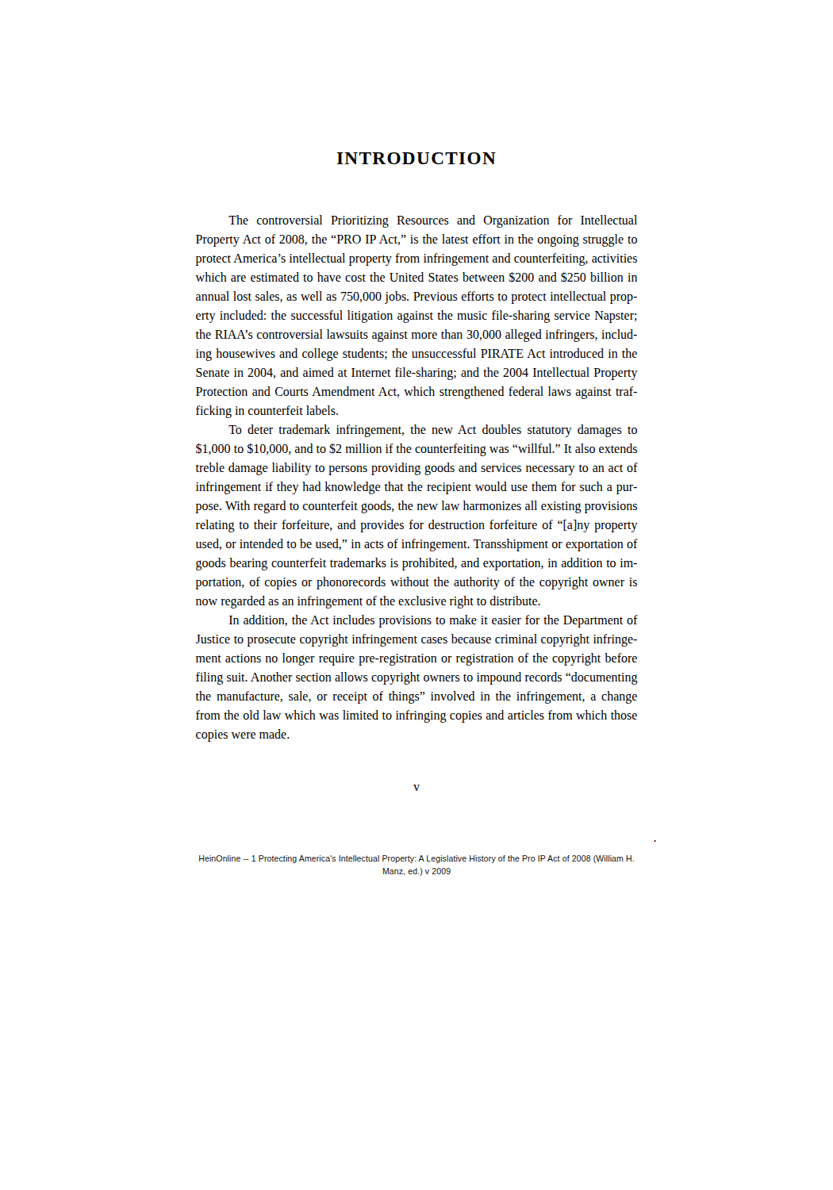INTRODUCTION
The controversial Prioritizing Resources and Organization for Intellectual Property Act of 2008, the “PRO IP Act,” is the latest effort in the ongoing struggle to protect America’s intellectual property from infringement and counterfeiting, activities which are estimated to have cost the United States between $200 and $250 billion in annual lost sales, as well as 750,000 jobs. Previous efforts to protect intellectual property included: the successful litigation against the music file-sharing service Napster; the RIAA’s controversial lawsuits against more than 30,000 alleged infringers, including housewives and college students; the unsuccessful PIRATE Act introduced in the Senate in 2004, and aimed at Internet file-sharing; and the 2004 Intellectual Property Protection and Courts Amendment Act, which strengthened federal laws against trafficking in counterfeit labels.
To deter trademark infringement, the new Act doubles statutory damages to $1,000 to $10,000, and to $2 million if the counterfeiting was “willful.” It also extends treble damage liability to persons providing goods and services necessary to an act of infringement if they had knowledge that the recipient would use them for such a purpose. With regard to counterfeit goods, the new law harmonizes all existing provisions relating to their forfeiture, and provides for destruction forfeiture of “[a]ny property used, or intended to be used,” in acts of infringement. Transshipment or exportation of goods bearing counterfeit trademarks is prohibited, and exportation, in addition to importation, of copies or phonorecords without the authority of the copyright owner is now regarded as an infringement of the exclusive right to distribute.
In addition, the Act includes provisions to make it easier for the Department of Justice to prosecute copyright infringement cases because criminal copyright infringement actions no longer require pre-registration or registration of the copyright before filing suit. Another section allows copyright owners to impound records “documenting the manufacture, sale, or receipt of things” involved in the infringement, a change from the old law which was limited to infringing copies and articles from which those copies were made.
v
.
HeinOnline -- 1 Protecting America's Intellectual Property: A Legislative History of the Pro IP Act of 2008 (William H. Manz, ed.) v 2009